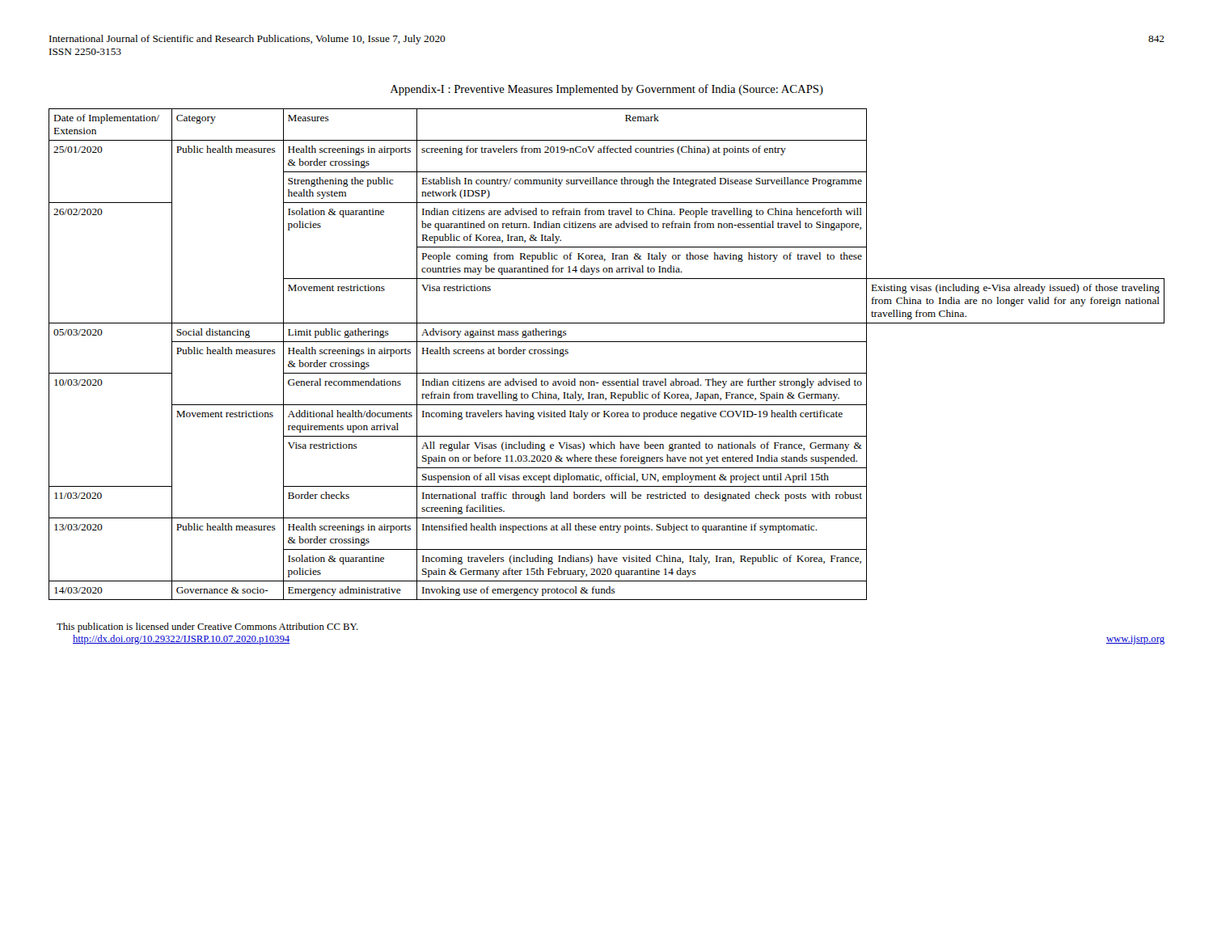International Journal of Scientific and Research Publications, Volume 10, Issue 7, July 2020
ISSN 2250-3153
842
Appendix-I : Preventive Measures Implemented by Government of India (Source: ACAPS)
| Date of Implementation/ Extension | Category | Measures | Remark |
| --- | --- | --- | --- |
| 25/01/2020 | Public health measures | Health screenings in airports & border crossings | screening for travelers from 2019-nCoV affected countries (China) at points of entry |
| Strengthening the public health system | Establish In country/ community surveillance through the Integrated Disease Surveillance Programme network (IDSP) |
| 26/02/2020 | Isolation & quarantine policies | Indian citizens are advised to refrain from travel to China. People travelling to China henceforth will be quarantined on return. Indian citizens are advised to refrain from non-essential travel to Singapore, Republic of Korea, Iran, & Italy. |
| People coming from Republic of Korea, Iran & Italy or those having history of travel to these countries may be quarantined for 14 days on arrival to India. |
| Movement restrictions | Visa restrictions | Existing visas (including e-Visa already issued) of those traveling from China to India are no longer valid for any foreign national travelling from China. |
| 05/03/2020 | Social distancing | Limit public gatherings | Advisory against mass gatherings |
| Public health measures | Health screenings in airports & border crossings | Health screens at border crossings |
| 10/03/2020 | General recommendations | Indian citizens are advised to avoid non- essential travel abroad. They are further strongly advised to refrain from travelling to China, Italy, Iran, Republic of Korea, Japan, France, Spain & Germany. |
| Movement restrictions | Additional health/documents requirements upon arrival | Incoming travelers having visited Italy or Korea to produce negative COVID-19 health certificate |
| Visa restrictions | All regular Visas (including e Visas) which have been granted to nationals of France, Germany & Spain on or before 11.03.2020 & where these foreigners have not yet entered India stands suspended. |
| Suspension of all visas except diplomatic, official, UN, employment & project until April 15th |
| 11/03/2020 | Border checks | International traffic through land borders will be restricted to designated check posts with robust screening facilities. |
| 13/03/2020 | Public health measures | Health screenings in airports & border crossings | Intensified health inspections at all these entry points. Subject to quarantine if symptomatic. |
| Isolation & quarantine policies | Incoming travelers (including Indians) have visited China, Italy, Iran, Republic of Korea, France, Spain & Germany after 15th February, 2020 quarantine 14 days |
| 14/03/2020 | Governance & socio- | Emergency administrative | Invoking use of emergency protocol & funds |
This publication is licensed under Creative Commons Attribution CC BY.
http://dx.doi.org/10.29322/IJSRP.10.07.2020.p10394 www.ijsrp.org